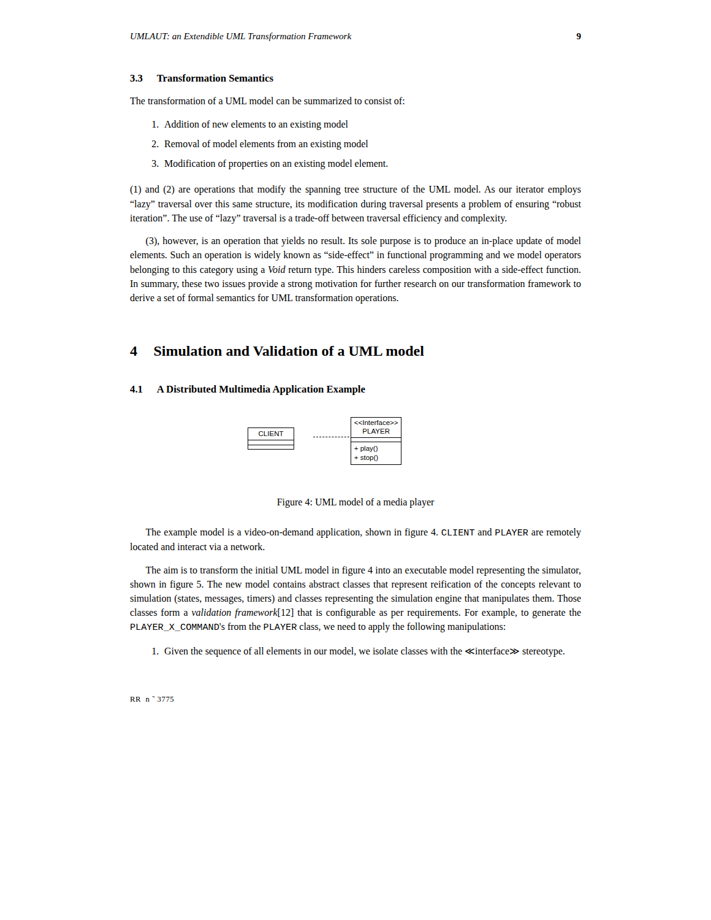UMLAUT: an Extendible UML Transformation Framework 9
3.3 Transformation Semantics
The transformation of a UML model can be summarized to consist of:
Addition of new elements to an existing model
Removal of model elements from an existing model
Modification of properties on an existing model element.
(1) and (2) are operations that modify the spanning tree structure of the UML model. As our iterator employs “lazy” traversal over this same structure, its modification during traversal presents a problem of ensuring “robust iteration”. The use of “lazy” traversal is a trade-off between traversal efficiency and complexity.
(3), however, is an operation that yields no result. Its sole purpose is to produce an in-place update of model elements. Such an operation is widely known as “side-effect” in functional programming and we model operators belonging to this category using a Void return type. This hinders careless composition with a side-effect function. In summary, these two issues provide a strong motivation for further research on our transformation framework to derive a set of formal semantics for UML transformation operations.
4 Simulation and Validation of a UML model
4.1 A Distributed Multimedia Application Example
CLIENT
<<Interface>>
PLAYER
+ play()
+ stop()
Figure 4: UML model of a media player
The example model is a video-on-demand application, shown in figure 4. CLIENT and PLAYER are remotely located and interact via a network.
The aim is to transform the initial UML model in figure 4 into an executable model representing the simulator, shown in figure 5. The new model contains abstract classes that represent reification of the concepts relevant to simulation (states, messages, timers) and classes representing the simulation engine that manipulates them. Those classes form a validation framework[12] that is configurable as per requirements. For example, to generate the PLAYER_X_COMMAND's from the PLAYER class, we need to apply the following manipulations:
Given the sequence of all elements in our model, we isolate classes with the ≪interface≫ stereotype.
RR n ˜ 3775